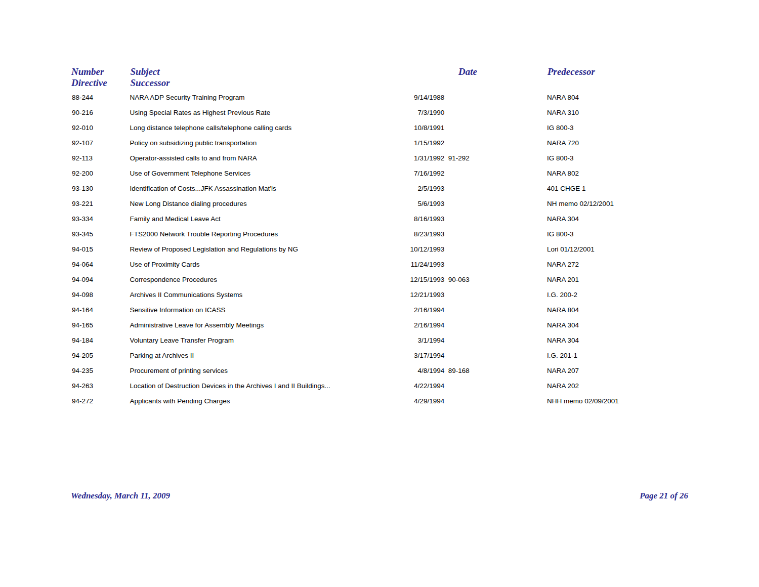| Number Directive | Subject Successor | Date | Predecessor |
| --- | --- | --- | --- |
| 88-244 | NARA ADP Security Training Program | 9/14/1988 | NARA 804 |
| 90-216 | Using Special Rates as Highest Previous Rate | 7/3/1990 | NARA 310 |
| 92-010 | Long distance telephone calls/telephone calling cards | 10/8/1991 | IG 800-3 |
| 92-107 | Policy on subsidizing public transportation | 1/15/1992 | NARA 720 |
| 92-113 | Operator-assisted calls to and from NARA | 1/31/1992 91-292 | IG 800-3 |
| 92-200 | Use of Government Telephone Services | 7/16/1992 | NARA 802 |
| 93-130 | Identification of Costs...JFK Assassination Mat'ls | 2/5/1993 | 401 CHGE 1 |
| 93-221 | New Long Distance dialing procedures | 5/6/1993 | NH memo 02/12/2001 |
| 93-334 | Family and Medical Leave Act | 8/16/1993 | NARA 304 |
| 93-345 | FTS2000 Network Trouble Reporting Procedures | 8/23/1993 | IG 800-3 |
| 94-015 | Review of Proposed Legislation and Regulations by NG | 10/12/1993 | Lori 01/12/2001 |
| 94-064 | Use of Proximity Cards | 11/24/1993 | NARA 272 |
| 94-094 | Correspondence Procedures | 12/15/1993 90-063 | NARA 201 |
| 94-098 | Archives II Communications Systems | 12/21/1993 | I.G. 200-2 |
| 94-164 | Sensitive Information on ICASS | 2/16/1994 | NARA 804 |
| 94-165 | Administrative Leave for Assembly Meetings | 2/16/1994 | NARA 304 |
| 94-184 | Voluntary Leave Transfer Program | 3/1/1994 | NARA 304 |
| 94-205 | Parking at Archives II | 3/17/1994 | I.G. 201-1 |
| 94-235 | Procurement of printing services | 4/8/1994 89-168 | NARA 207 |
| 94-263 | Location of Destruction Devices in the Archives I and II Buildings... | 4/22/1994 | NARA 202 |
| 94-272 | Applicants with Pending Charges | 4/29/1994 | NHH memo 02/09/2001 |
Wednesday, March 11, 2009 Page 21 of 26